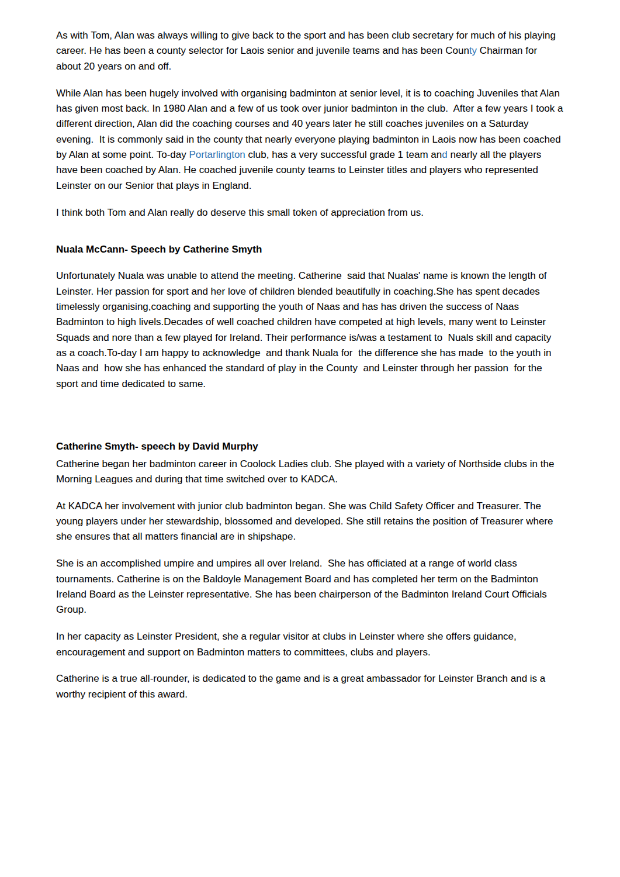As with Tom, Alan was always willing to give back to the sport and has been club secretary for much of his playing career. He has been a county selector for Laois senior and juvenile teams and has been County Chairman for about 20 years on and off.
While Alan has been hugely involved with organising badminton at senior level, it is to coaching Juveniles that Alan has given most back. In 1980 Alan and a few of us took over junior badminton in the club. After a few years I took a different direction, Alan did the coaching courses and 40 years later he still coaches juveniles on a Saturday evening. It is commonly said in the county that nearly everyone playing badminton in Laois now has been coached by Alan at some point. To-day Portarlington club, has a very successful grade 1 team and nearly all the players have been coached by Alan. He coached juvenile county teams to Leinster titles and players who represented Leinster on our Senior that plays in England.
I think both Tom and Alan really do deserve this small token of appreciation from us.
Nuala McCann- Speech by Catherine Smyth
Unfortunately Nuala was unable to attend the meeting. Catherine said that Nualas' name is known the length of Leinster. Her passion for sport and her love of children blended beautifully in coaching.She has spent decades timelessly organising,coaching and supporting the youth of Naas and has has driven the success of Naas Badminton to high livels.Decades of well coached children have competed at high levels, many went to Leinster Squads and nore than a few played for Ireland. Their performance is/was a testament to Nuals skill and capacity as a coach.To-day I am happy to acknowledge and thank Nuala for the difference she has made to the youth in Naas and how she has enhanced the standard of play in the County and Leinster through her passion for the sport and time dedicated to same.
Catherine Smyth- speech by David Murphy
Catherine began her badminton career in Coolock Ladies club. She played with a variety of Northside clubs in the Morning Leagues and during that time switched over to KADCA.
At KADCA her involvement with junior club badminton began. She was Child Safety Officer and Treasurer. The young players under her stewardship, blossomed and developed. She still retains the position of Treasurer where she ensures that all matters financial are in shipshape.
She is an accomplished umpire and umpires all over Ireland. She has officiated at a range of world class tournaments. Catherine is on the Baldoyle Management Board and has completed her term on the Badminton Ireland Board as the Leinster representative. She has been chairperson of the Badminton Ireland Court Officials Group.
In her capacity as Leinster President, she a regular visitor at clubs in Leinster where she offers guidance, encouragement and support on Badminton matters to committees, clubs and players.
Catherine is a true all-rounder, is dedicated to the game and is a great ambassador for Leinster Branch and is a worthy recipient of this award.